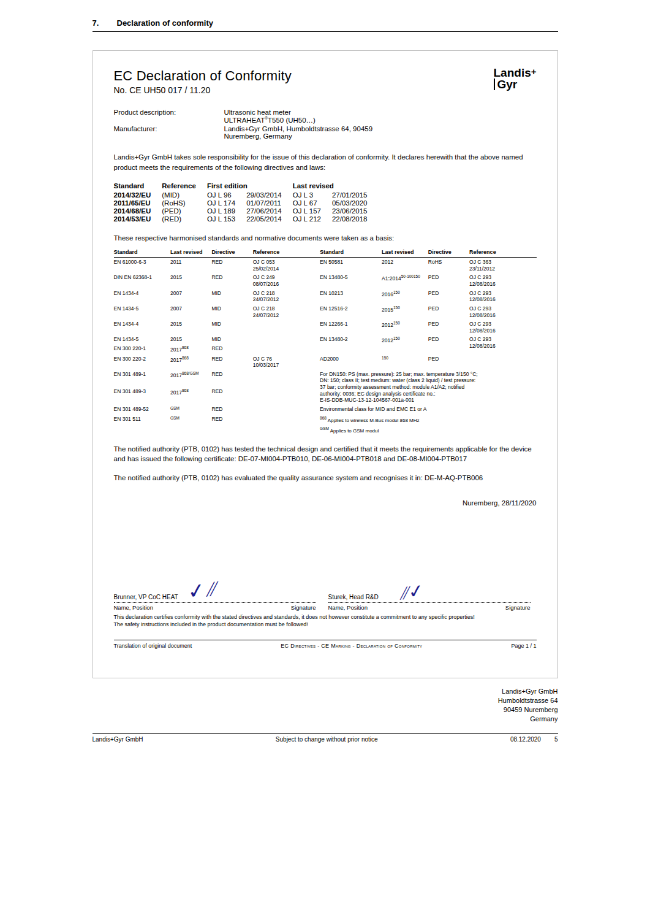7. Declaration of conformity
Landis+
Gyr
EC Declaration of Conformity
No. CE UH50 017 / 11.20
| Product description: | Ultrasonic heat meter ULTRAHEAT ® T550 (UH50…) |
| Manufacturer: | Landis+Gyr GmbH, Humboldtstrasse 64, 90459 Nuremberg, Germany |
Landis+Gyr GmbH takes sole responsibility for the issue of this declaration of conformity. It declares herewith that the above named product meets the requirements of the following directives and laws:
| Standard | Reference | First edition | Last revised |
| --- | --- | --- | --- |
| 2014/32/EU | (MID) | OJ L 96 | 29/03/2014 | OJ L 3 | 27/01/2015 |
| 2011/65/EU | (RoHS) | OJ L 174 | 01/07/2011 | OJ L 67 | 05/03/2020 |
| 2014/68/EU | (PED) | OJ L 189 | 27/06/2014 | OJ L 157 | 23/06/2015 |
| 2014/53/EU | (RED) | OJ L 153 | 22/05/2014 | OJ L 212 | 22/08/2018 |
These respective harmonised standards and normative documents were taken as a basis:
| Standard | Last revised | Directive | Reference | Standard | Last revised | Directive | Reference |
| --- | --- | --- | --- | --- | --- | --- | --- |
| EN 61000-6-3 | 2011 | RED | OJ C 053 25/02/2014 | EN 50581 | 2012 | RoHS | OJ C 363 23/11/2012 |
| DIN EN 62368-1 | 2015 | RED | OJ C 249 08/07/2016 | EN 13480-5 | A1:2014 50-100150 | PED | OJ C 293 12/08/2016 |
| EN 1434-4 | 2007 | MID | OJ C 218 24/07/2012 | EN 10213 | 2016 150 | PED | OJ C 293 12/08/2016 |
| EN 1434-5 | 2007 | MID | OJ C 218 24/07/2012 | EN 12516-2 | 2015 150 | PED | OJ C 293 12/08/2016 |
| EN 1434-4 | 2015 | MID | | EN 12266-1 | 2012 150 | PED | OJ C 293 12/08/2016 |
| EN 1434-5 | 2015 | MID | | EN 13480-2 | 2012 150 | PED | OJ C 293 12/08/2016 |
| EN 300 220-1 | 2017 868 | RED | |
| EN 300 220-2 | 2017 868 | RED | OJ C 76 10/03/2017 | AD2000 | 150 | PED | |
| EN 301 489-1 | 2017 868/GSM | RED | | For DN150: PS (max. pressure): 25 bar; max. temperature 3/150 °C; DN: 150; class II; test medium: water (class 2 liquid) / test pressure: 37 bar; conformity assessment method: module A1/A2; notified authority: 0036; EC design analysis certificate no.: E-IS-DDB-MUC-13-12-104567-001a-001 |
| EN 301 489-3 | 2017 868 | RED | |
| EN 301 489-52 | GSM | RED | | Environmental class for MID and EMC E1 or A |
| EN 301 511 | GSM | RED | | 868 Applies to wireless M-Bus modul 868 MHz |
| | GSM Applies to GSM modul |
The notified authority (PTB, 0102) has tested the technical design and certified that it meets the requirements applicable for the device and has issued the following certificate: DE-07-MI004-PTB010, DE-06-MI004-PTB018 and DE-08-MI004-PTB017
The notified authority (PTB, 0102) has evaluated the quality assurance system and recognises it in: DE-M-AQ-PTB006
Nuremberg, 28/11/2020
✓ ⁄⁄
⁄⁄✓
Brunner, VP CoC HEAT
Name, Position Signature
Sturek, Head R&D
Name, Position Signature
This declaration certifies conformity with the stated directives and standards, it does not however constitute a commitment to any specific properties!
The safety instructions included in the product documentation must be followed!
Translation of original document EC Directives - CE Marking - Declaration of Conformity Page 1 / 1
Landis+Gyr GmbH
Humboldtstrasse 64
90459 Nuremberg
Germany
Landis+Gyr GmbH Subject to change without prior notice 08.12.20205